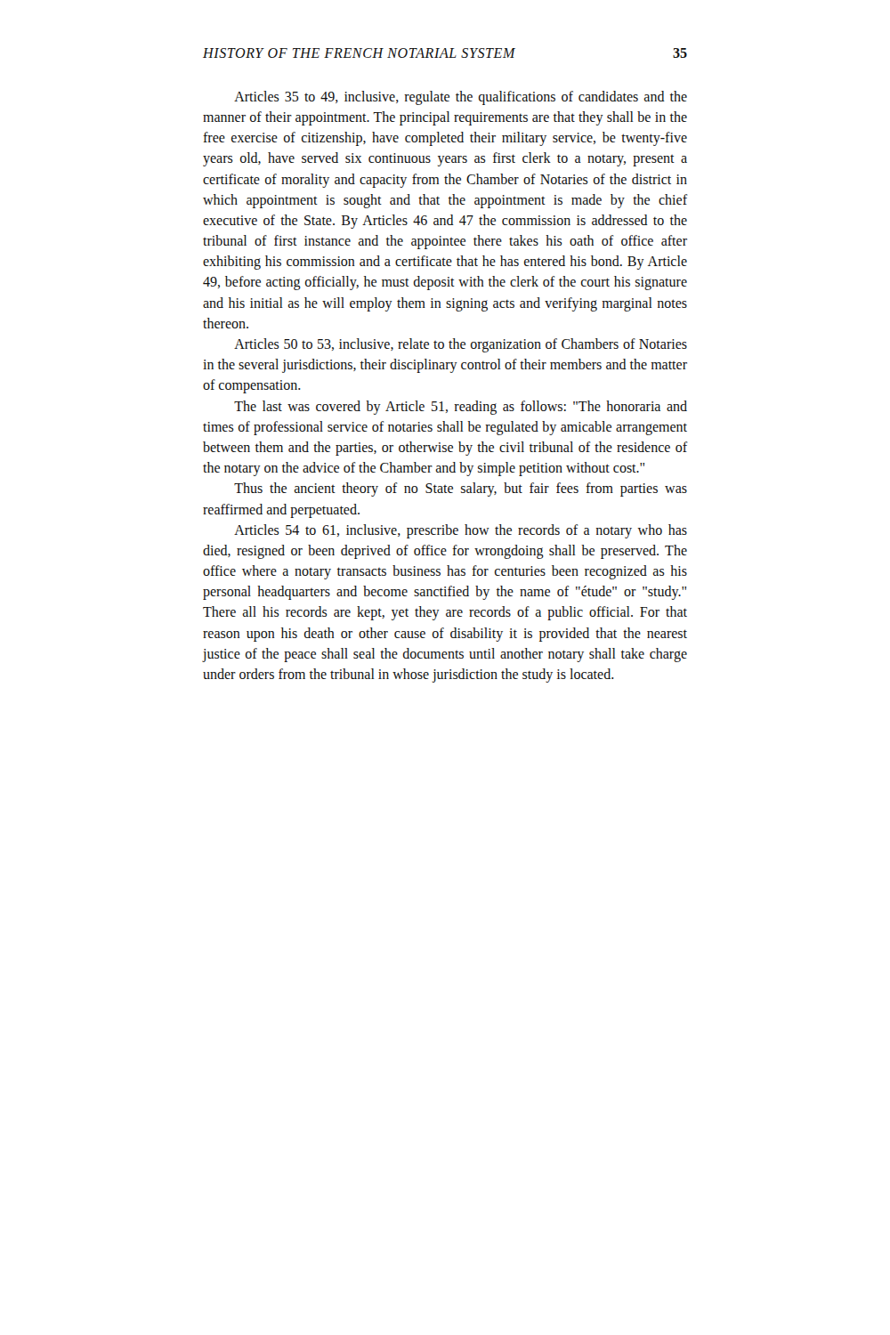HISTORY OF THE FRENCH NOTARIAL SYSTEM
35
Articles 35 to 49, inclusive, regulate the qualifications of candidates and the manner of their appointment. The principal requirements are that they shall be in the free exercise of citizenship, have completed their military service, be twenty-five years old, have served six continuous years as first clerk to a notary, present a certificate of morality and capacity from the Chamber of Notaries of the district in which appointment is sought and that the appointment is made by the chief executive of the State. By Articles 46 and 47 the commission is addressed to the tribunal of first instance and the appointee there takes his oath of office after exhibiting his commission and a certificate that he has entered his bond. By Article 49, before acting officially, he must deposit with the clerk of the court his signature and his initial as he will employ them in signing acts and verifying marginal notes thereon.
Articles 50 to 53, inclusive, relate to the organization of Chambers of Notaries in the several jurisdictions, their disciplinary control of their members and the matter of compensation.
The last was covered by Article 51, reading as follows: "The honoraria and times of professional service of notaries shall be regulated by amicable arrangement between them and the parties, or otherwise by the civil tribunal of the residence of the notary on the advice of the Chamber and by simple petition without cost."
Thus the ancient theory of no State salary, but fair fees from parties was reaffirmed and perpetuated.
Articles 54 to 61, inclusive, prescribe how the records of a notary who has died, resigned or been deprived of office for wrongdoing shall be preserved. The office where a notary transacts business has for centuries been recognized as his personal headquarters and become sanctified by the name of "étude" or "study." There all his records are kept, yet they are records of a public official. For that reason upon his death or other cause of disability it is provided that the nearest justice of the peace shall seal the documents until another notary shall take charge under orders from the tribunal in whose jurisdiction the study is located.